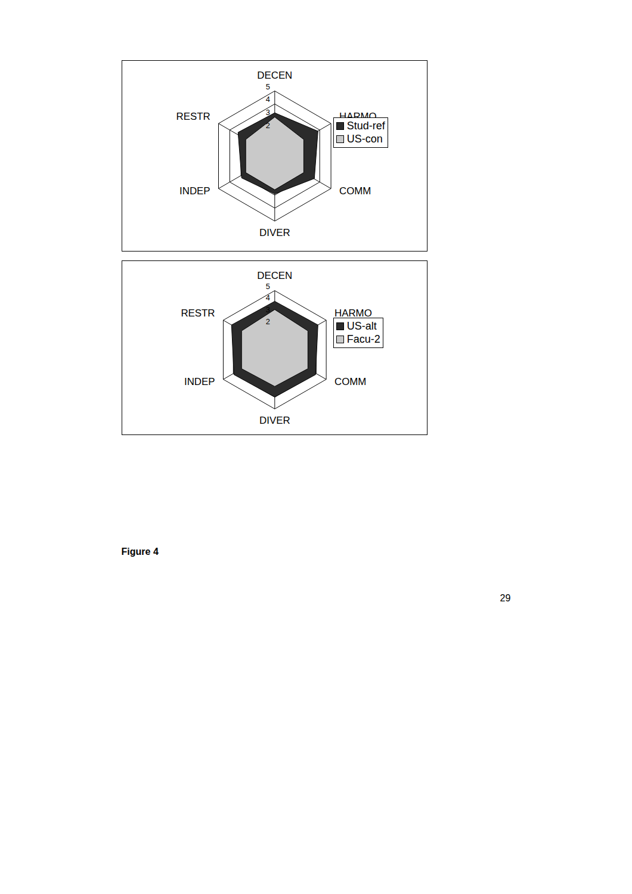DECEN HARMO COMM DIVER INDEP RESTR 5 4 3 2
Stud-ref
US-con
DECEN HARMO COMM DIVER INDEP RESTR 5 4 3 2
US-alt
Facu-2
Figure 4
29